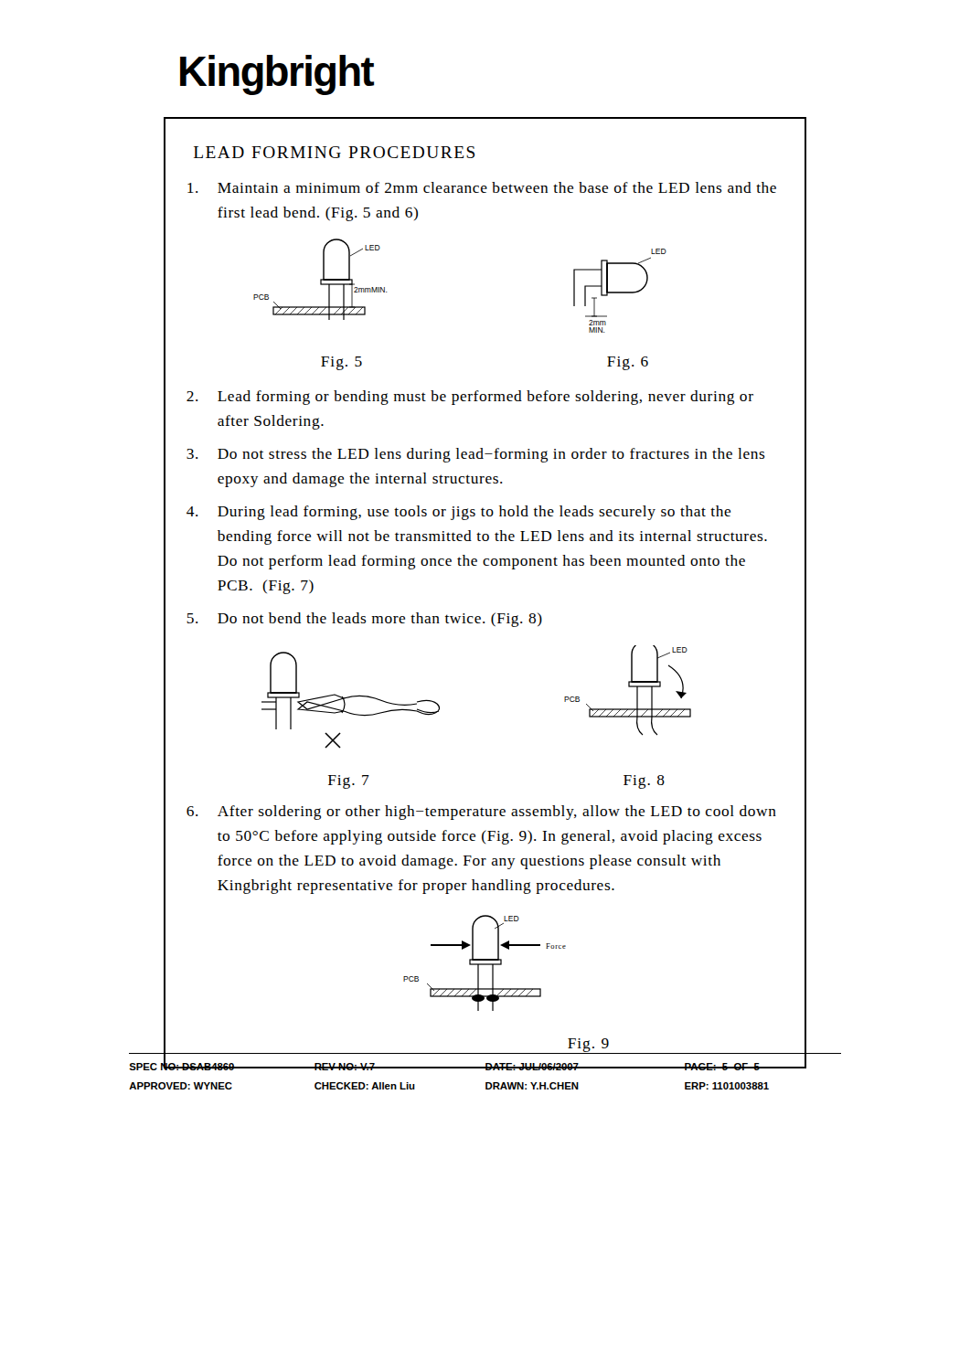Kingbright
LEAD FORMING PROCEDURES
1. Maintain a minimum of 2mm clearance between the base of the LED lens and the first lead bend. (Fig. 5 and 6)
LED PCB 2mmMIN.
Fig. 5
2mm MIN. LED
Fig. 6
2. Lead forming or bending must be performed before soldering, never during or after Soldering.
3. Do not stress the LED lens during lead−forming in order to fractures in the lens epoxy and damage the internal structures.
4. During lead forming, use tools or jigs to hold the leads securely so that the bending force will not be transmitted to the LED lens and its internal structures. Do not perform lead forming once the component has been mounted onto the PCB. (Fig. 7)
5. Do not bend the leads more than twice. (Fig. 8)
Fig. 7
LED PCB
Fig. 8
6. After soldering or other high−temperature assembly, allow the LED to cool down to 50°C before applying outside force (Fig. 9). In general, avoid placing excess force on the LED to avoid damage. For any questions please consult with Kingbright representative for proper handling procedures.
LED Force PCB
Fig. 9
| SPEC NO: DSAB4869 | REV NO: V.7 | DATE: JUL/06/2007 | PAGE: 5 OF 5 |
| APPROVED: WYNEC | CHECKED: Allen Liu | DRAWN: Y.H.CHEN | ERP: 1101003881 |